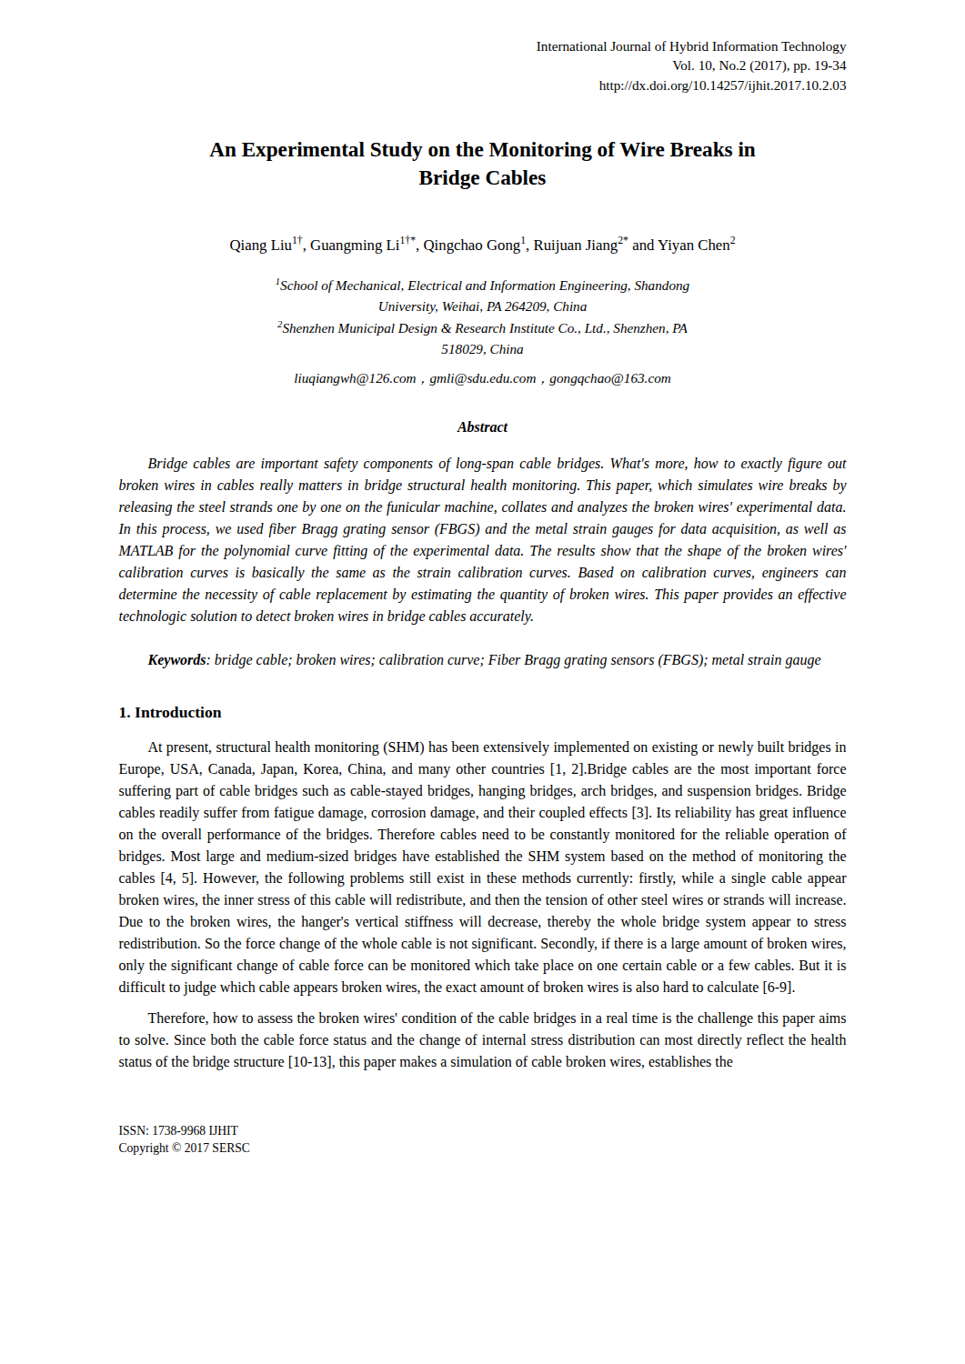International Journal of Hybrid Information Technology
Vol. 10, No.2 (2017), pp. 19-34
http://dx.doi.org/10.14257/ijhit.2017.10.2.03
An Experimental Study on the Monitoring of Wire Breaks in
Bridge Cables
Qiang Liu1†, Guangming Li1†*, Qingchao Gong1, Ruijuan Jiang2* and Yiyan Chen2
1School of Mechanical, Electrical and Information Engineering, Shandong
University, Weihai, PA 264209, China
2Shenzhen Municipal Design & Research Institute Co., Ltd., Shenzhen, PA
518029, China
liuqiangwh@126.com，gmli@sdu.edu.com，gongqchao@163.com
Abstract
Bridge cables are important safety components of long-span cable bridges. What's more, how to exactly figure out broken wires in cables really matters in bridge structural health monitoring. This paper, which simulates wire breaks by releasing the steel strands one by one on the funicular machine, collates and analyzes the broken wires' experimental data. In this process, we used fiber Bragg grating sensor (FBGS) and the metal strain gauges for data acquisition, as well as MATLAB for the polynomial curve fitting of the experimental data. The results show that the shape of the broken wires' calibration curves is basically the same as the strain calibration curves. Based on calibration curves, engineers can determine the necessity of cable replacement by estimating the quantity of broken wires. This paper provides an effective technologic solution to detect broken wires in bridge cables accurately.
Keywords: bridge cable; broken wires; calibration curve; Fiber Bragg grating sensors (FBGS); metal strain gauge
1. Introduction
At present, structural health monitoring (SHM) has been extensively implemented on existing or newly built bridges in Europe, USA, Canada, Japan, Korea, China, and many other countries [1, 2].Bridge cables are the most important force suffering part of cable bridges such as cable-stayed bridges, hanging bridges, arch bridges, and suspension bridges. Bridge cables readily suffer from fatigue damage, corrosion damage, and their coupled effects [3]. Its reliability has great influence on the overall performance of the bridges. Therefore cables need to be constantly monitored for the reliable operation of bridges. Most large and medium-sized bridges have established the SHM system based on the method of monitoring the cables [4, 5]. However, the following problems still exist in these methods currently: firstly, while a single cable appear broken wires, the inner stress of this cable will redistribute, and then the tension of other steel wires or strands will increase. Due to the broken wires, the hanger's vertical stiffness will decrease, thereby the whole bridge system appear to stress redistribution. So the force change of the whole cable is not significant. Secondly, if there is a large amount of broken wires, only the significant change of cable force can be monitored which take place on one certain cable or a few cables. But it is difficult to judge which cable appears broken wires, the exact amount of broken wires is also hard to calculate [6-9].
Therefore, how to assess the broken wires' condition of the cable bridges in a real time is the challenge this paper aims to solve. Since both the cable force status and the change of internal stress distribution can most directly reflect the health status of the bridge structure [10-13], this paper makes a simulation of cable broken wires, establishes the
ISSN: 1738-9968 IJHIT
Copyright © 2017 SERSC